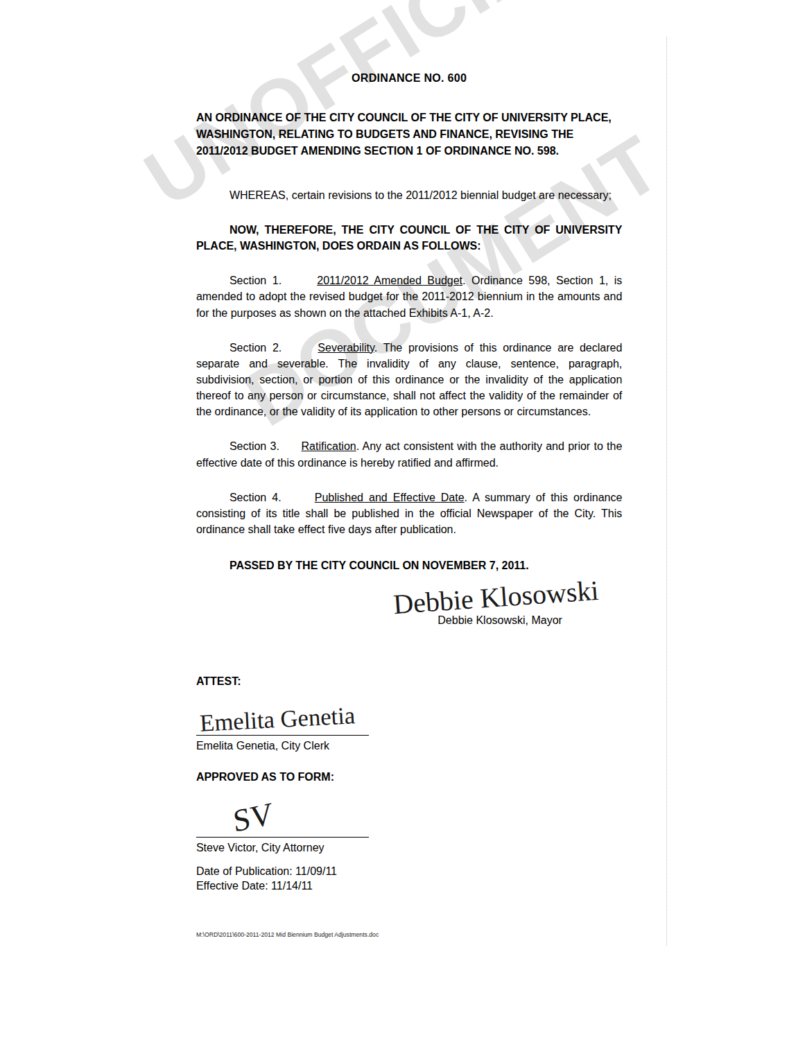UNOFFICIAL DOCUMENT
ORDINANCE NO. 600
AN ORDINANCE OF THE CITY COUNCIL OF THE CITY OF UNIVERSITY PLACE, WASHINGTON, RELATING TO BUDGETS AND FINANCE, REVISING THE 2011/2012 BUDGET AMENDING SECTION 1 OF ORDINANCE NO. 598.
WHEREAS, certain revisions to the 2011/2012 biennial budget are necessary;
NOW, THEREFORE, THE CITY COUNCIL OF THE CITY OF UNIVERSITY PLACE, WASHINGTON, DOES ORDAIN AS FOLLOWS:
Section 1. 2011/2012 Amended Budget. Ordinance 598, Section 1, is amended to adopt the revised budget for the 2011-2012 biennium in the amounts and for the purposes as shown on the attached Exhibits A-1, A-2.
Section 2. Severability. The provisions of this ordinance are declared separate and severable. The invalidity of any clause, sentence, paragraph, subdivision, section, or portion of this ordinance or the invalidity of the application thereof to any person or circumstance, shall not affect the validity of the remainder of the ordinance, or the validity of its application to other persons or circumstances.
Section 3. Ratification. Any act consistent with the authority and prior to the effective date of this ordinance is hereby ratified and affirmed.
Section 4. Published and Effective Date. A summary of this ordinance consisting of its title shall be published in the official Newspaper of the City. This ordinance shall take effect five days after publication.
PASSED BY THE CITY COUNCIL ON NOVEMBER 7, 2011.
Debbie Klosowski Debbie Klosowski, Mayor
ATTEST:
Emelita Genetia
Emelita Genetia, City Clerk
APPROVED AS TO FORM:
SV
Steve Victor, City Attorney
Date of Publication: 11/09/11
Effective Date: 11/14/11
M:\ORD\2011\600-2011-2012 Mid Biennium Budget Adjustments.doc